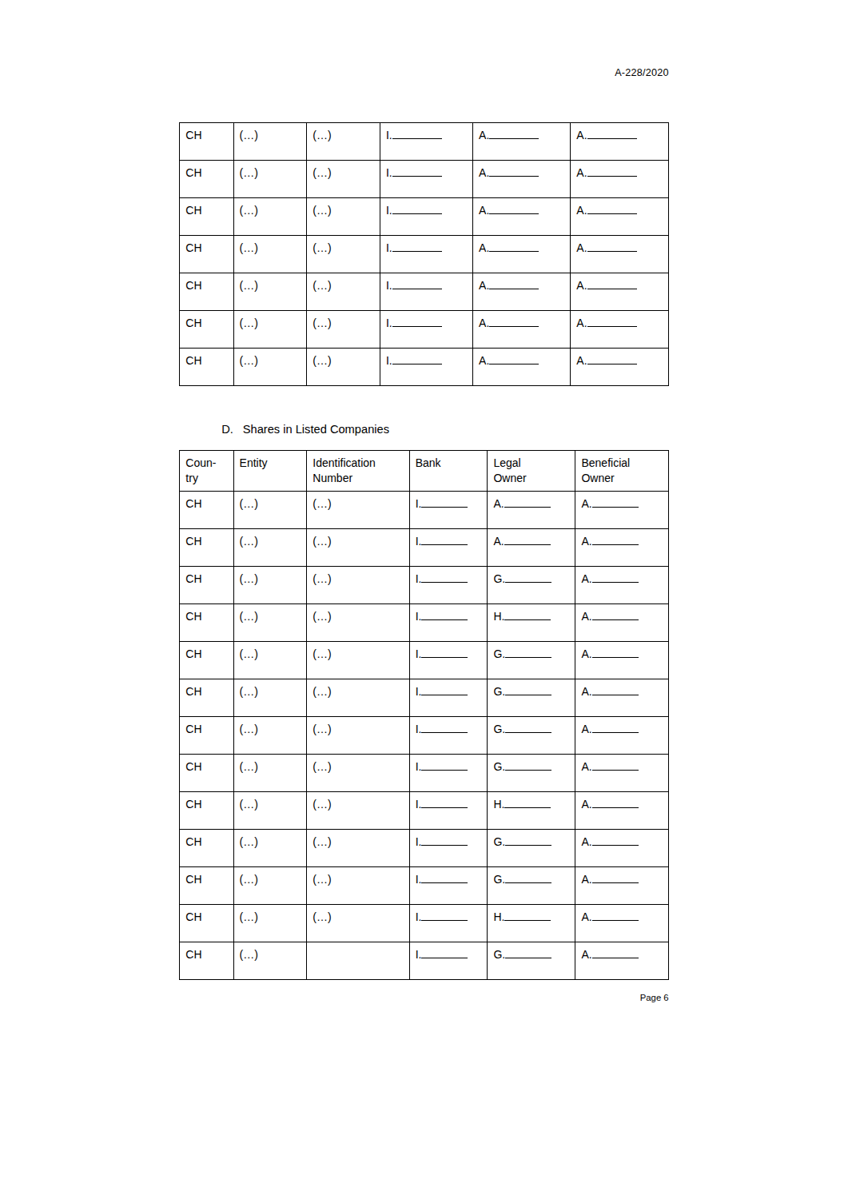A-228/2020
| CH | (…) | (…) | I. | A. | A. |
| CH | (…) | (…) | I. | A. | A. |
| CH | (…) | (…) | I. | A. | A. |
| CH | (…) | (…) | I. | A. | A. |
| CH | (…) | (…) | I. | A. | A. |
| CH | (…) | (…) | I. | A. | A. |
| CH | (…) | (…) | I. | A. | A. |
D. Shares in Listed Companies
| Coun- try | Entity | Identification Number | Bank | Legal Owner | Beneficial Owner |
| --- | --- | --- | --- | --- | --- |
| CH | (…) | (…) | I. | A. | A. |
| CH | (…) | (…) | I. | A. | A. |
| CH | (…) | (…) | I. | G. | A. |
| CH | (…) | (…) | I. | H. | A. |
| CH | (…) | (…) | I. | G. | A. |
| CH | (…) | (…) | I. | G. | A. |
| CH | (…) | (…) | I. | G. | A. |
| CH | (…) | (…) | I. | G. | A. |
| CH | (…) | (…) | I. | H. | A. |
| CH | (…) | (…) | I. | G. | A. |
| CH | (…) | (…) | I. | G. | A. |
| CH | (…) | (…) | I. | H. | A. |
| CH | (…) | | I. | G. | A. |
Page 6